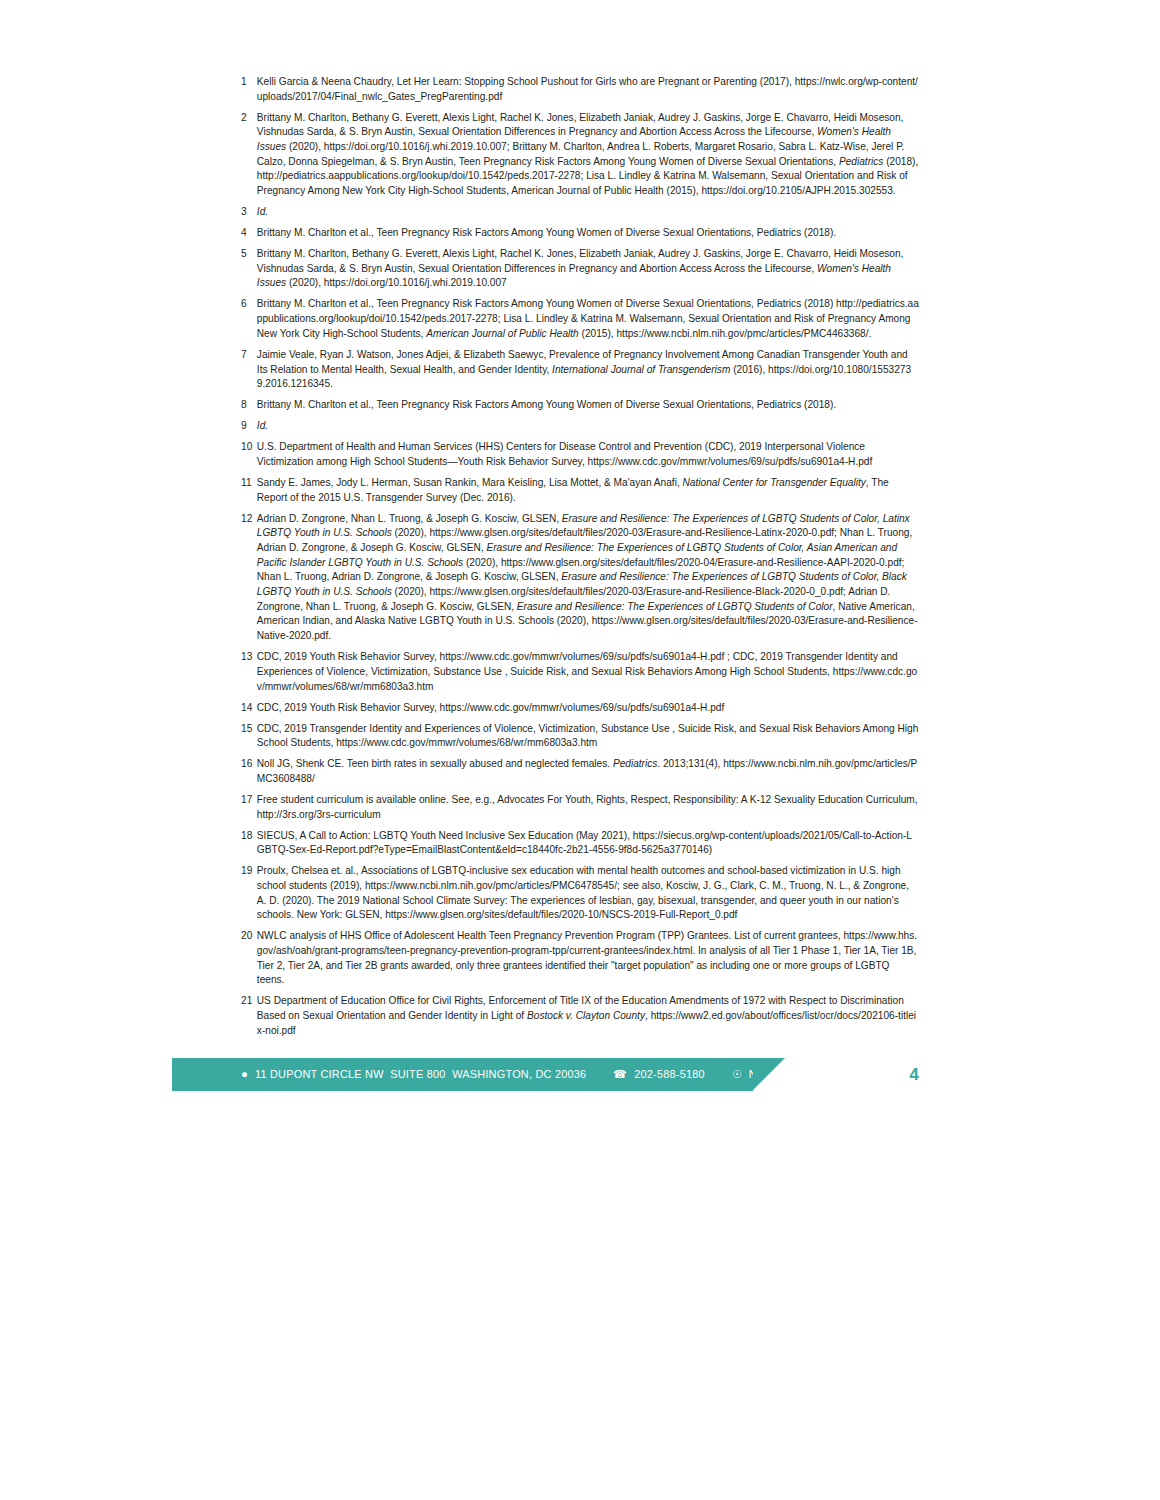1 Kelli Garcia & Neena Chaudry, Let Her Learn: Stopping School Pushout for Girls who are Pregnant or Parenting (2017), https://nwlc.org/wp-content/uploads/2017/04/Final_nwlc_Gates_PregParenting.pdf
2 Brittany M. Charlton, Bethany G. Everett, Alexis Light, Rachel K. Jones, Elizabeth Janiak, Audrey J. Gaskins, Jorge E. Chavarro, Heidi Moseson, Vishnudas Sarda, & S. Bryn Austin, Sexual Orientation Differences in Pregnancy and Abortion Access Across the Lifecourse, Women's Health Issues (2020), https://doi.org/10.1016/j.whi.2019.10.007; Brittany M. Charlton, Andrea L. Roberts, Margaret Rosario, Sabra L. Katz-Wise, Jerel P. Calzo, Donna Spiegelman, & S. Bryn Austin, Teen Pregnancy Risk Factors Among Young Women of Diverse Sexual Orientations, Pediatrics (2018), http://pediatrics.aappublications.org/lookup/doi/10.1542/peds.2017-2278; Lisa L. Lindley & Katrina M. Walsemann, Sexual Orientation and Risk of Pregnancy Among New York City High-School Students, American Journal of Public Health (2015), https://doi.org/10.2105/AJPH.2015.302553.
3 Id.
4 Brittany M. Charlton et al., Teen Pregnancy Risk Factors Among Young Women of Diverse Sexual Orientations, Pediatrics (2018).
5 Brittany M. Charlton, Bethany G. Everett, Alexis Light, Rachel K. Jones, Elizabeth Janiak, Audrey J. Gaskins, Jorge E. Chavarro, Heidi Moseson, Vishnudas Sarda, & S. Bryn Austin, Sexual Orientation Differences in Pregnancy and Abortion Access Across the Lifecourse, Women's Health Issues (2020), https://doi.org/10.1016/j.whi.2019.10.007
6 Brittany M. Charlton et al., Teen Pregnancy Risk Factors Among Young Women of Diverse Sexual Orientations, Pediatrics (2018) http://pediatrics.aappublications.org/lookup/doi/10.1542/peds.2017-2278; Lisa L. Lindley & Katrina M. Walsemann, Sexual Orientation and Risk of Pregnancy Among New York City High-School Students, American Journal of Public Health (2015), https://www.ncbi.nlm.nih.gov/pmc/articles/PMC4463368/.
7 Jaimie Veale, Ryan J. Watson, Jones Adjei, & Elizabeth Saewyc, Prevalence of Pregnancy Involvement Among Canadian Transgender Youth and Its Relation to Mental Health, Sexual Health, and Gender Identity, International Journal of Transgenderism (2016), https://doi.org/10.1080/15532739.2016.1216345.
8 Brittany M. Charlton et al., Teen Pregnancy Risk Factors Among Young Women of Diverse Sexual Orientations, Pediatrics (2018).
9 Id.
10 U.S. Department of Health and Human Services (HHS) Centers for Disease Control and Prevention (CDC), 2019 Interpersonal Violence Victimization among High School Students—Youth Risk Behavior Survey, https://www.cdc.gov/mmwr/volumes/69/su/pdfs/su6901a4-H.pdf
11 Sandy E. James, Jody L. Herman, Susan Rankin, Mara Keisling, Lisa Mottet, & Ma'ayan Anafi, National Center for Transgender Equality, The Report of the 2015 U.S. Transgender Survey (Dec. 2016).
12 Adrian D. Zongrone, Nhan L. Truong, & Joseph G. Kosciw, GLSEN, Erasure and Resilience: The Experiences of LGBTQ Students of Color, Latinx LGBTQ Youth in U.S. Schools (2020), https://www.glsen.org/sites/default/files/2020-03/Erasure-and-Resilience-Latinx-2020-0.pdf; Nhan L. Truong, Adrian D. Zongrone, & Joseph G. Kosciw, GLSEN, Erasure and Resilience: The Experiences of LGBTQ Students of Color, Asian American and Pacific Islander LGBTQ Youth in U.S. Schools (2020), https://www.glsen.org/sites/default/files/2020-04/Erasure-and-Resilience-AAPI-2020-0.pdf; Nhan L. Truong, Adrian D. Zongrone, & Joseph G. Kosciw, GLSEN, Erasure and Resilience: The Experiences of LGBTQ Students of Color, Black LGBTQ Youth in U.S. Schools (2020), https://www.glsen.org/sites/default/files/2020-03/Erasure-and-Resilience-Black-2020-0_0.pdf; Adrian D. Zongrone, Nhan L. Truong, & Joseph G. Kosciw, GLSEN, Erasure and Resilience: The Experiences of LGBTQ Students of Color, Native American, American Indian, and Alaska Native LGBTQ Youth in U.S. Schools (2020), https://www.glsen.org/sites/default/files/2020-03/Erasure-and-Resilience-Native-2020.pdf.
13 CDC, 2019 Youth Risk Behavior Survey, https://www.cdc.gov/mmwr/volumes/69/su/pdfs/su6901a4-H.pdf ; CDC, 2019 Transgender Identity and Experiences of Violence, Victimization, Substance Use , Suicide Risk, and Sexual Risk Behaviors Among High School Students, https://www.cdc.gov/mmwr/volumes/68/wr/mm6803a3.htm
14 CDC, 2019 Youth Risk Behavior Survey, https://www.cdc.gov/mmwr/volumes/69/su/pdfs/su6901a4-H.pdf
15 CDC, 2019 Transgender Identity and Experiences of Violence, Victimization, Substance Use , Suicide Risk, and Sexual Risk Behaviors Among High School Students, https://www.cdc.gov/mmwr/volumes/68/wr/mm6803a3.htm
16 Noll JG, Shenk CE. Teen birth rates in sexually abused and neglected females. Pediatrics. 2013;131(4), https://www.ncbi.nlm.nih.gov/pmc/articles/PMC3608488/
17 Free student curriculum is available online. See, e.g., Advocates For Youth, Rights, Respect, Responsibility: A K-12 Sexuality Education Curriculum, http://3rs.org/3rs-curriculum
18 SIECUS, A Call to Action: LGBTQ Youth Need Inclusive Sex Education (May 2021), https://siecus.org/wp-content/uploads/2021/05/Call-to-Action-LGBTQ-Sex-Ed-Report.pdf?eType=EmailBlastContent&eId=c18440fc-2b21-4556-9f8d-5625a3770146)
19 Proulx, Chelsea et. al., Associations of LGBTQ-inclusive sex education with mental health outcomes and school-based victimization in U.S. high school students (2019), https://www.ncbi.nlm.nih.gov/pmc/articles/PMC6478545/; see also, Kosciw, J. G., Clark, C. M., Truong, N. L., & Zongrone, A. D. (2020). The 2019 National School Climate Survey: The experiences of lesbian, gay, bisexual, transgender, and queer youth in our nation's schools. New York: GLSEN, https://www.glsen.org/sites/default/files/2020-10/NSCS-2019-Full-Report_0.pdf
20 NWLC analysis of HHS Office of Adolescent Health Teen Pregnancy Prevention Program (TPP) Grantees. List of current grantees, https://www.hhs.gov/ash/oah/grant-programs/teen-pregnancy-prevention-program-tpp/current-grantees/index.html. In analysis of all Tier 1 Phase 1, Tier 1A, Tier 1B, Tier 2, Tier 2A, and Tier 2B grants awarded, only three grantees identified their "target population" as including one or more groups of LGBTQ teens.
21 US Department of Education Office for Civil Rights, Enforcement of Title IX of the Education Amendments of 1972 with Respect to Discrimination Based on Sexual Orientation and Gender Identity in Light of Bostock v. Clayton County, https://www2.ed.gov/about/offices/list/ocr/docs/202106-titleix-noi.pdf
●11 DUPONT CIRCLE NW SUITE 800 WASHINGTON, DC 20036 ☎202-588-5180 ☉NWLC.ORG
4